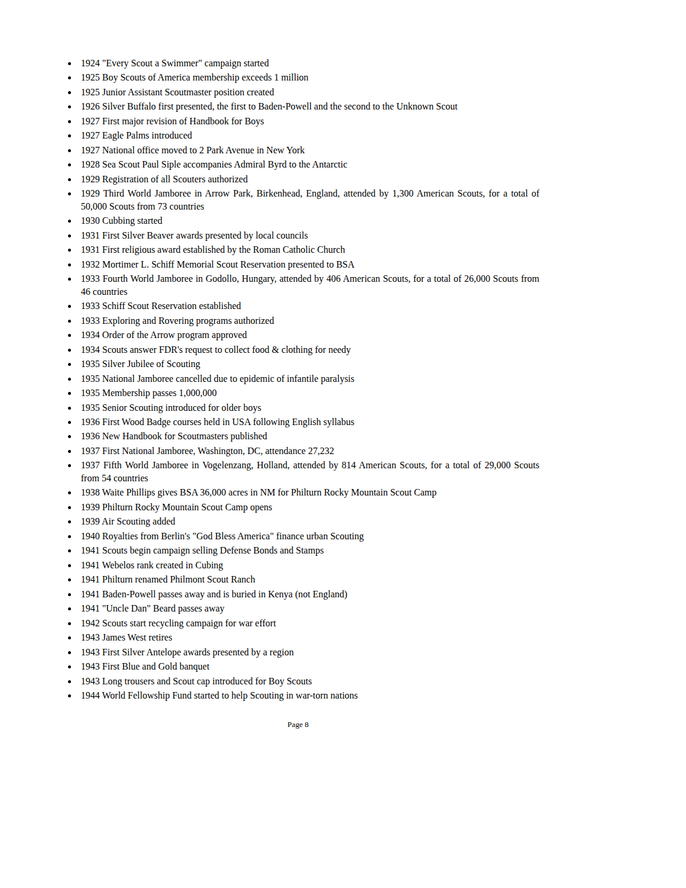1924 "Every Scout a Swimmer" campaign started
1925 Boy Scouts of America membership exceeds 1 million
1925 Junior Assistant Scoutmaster position created
1926 Silver Buffalo first presented, the first to Baden-Powell and the second to the Unknown Scout
1927 First major revision of Handbook for Boys
1927 Eagle Palms introduced
1927 National office moved to 2 Park Avenue in New York
1928 Sea Scout Paul Siple accompanies Admiral Byrd to the Antarctic
1929 Registration of all Scouters authorized
1929 Third World Jamboree in Arrow Park, Birkenhead, England, attended by 1,300 American Scouts, for a total of 50,000 Scouts from 73 countries
1930 Cubbing started
1931 First Silver Beaver awards presented by local councils
1931 First religious award established by the Roman Catholic Church
1932 Mortimer L. Schiff Memorial Scout Reservation presented to BSA
1933 Fourth World Jamboree in Godollo, Hungary, attended by 406 American Scouts, for a total of 26,000 Scouts from 46 countries
1933 Schiff Scout Reservation established
1933 Exploring and Rovering programs authorized
1934 Order of the Arrow program approved
1934 Scouts answer FDR's request to collect food & clothing for needy
1935 Silver Jubilee of Scouting
1935 National Jamboree cancelled due to epidemic of infantile paralysis
1935 Membership passes 1,000,000
1935 Senior Scouting introduced for older boys
1936 First Wood Badge courses held in USA following English syllabus
1936 New Handbook for Scoutmasters published
1937 First National Jamboree, Washington, DC, attendance 27,232
1937 Fifth World Jamboree in Vogelenzang, Holland, attended by 814 American Scouts, for a total of 29,000 Scouts from 54 countries
1938 Waite Phillips gives BSA 36,000 acres in NM for Philturn Rocky Mountain Scout Camp
1939 Philturn Rocky Mountain Scout Camp opens
1939 Air Scouting added
1940 Royalties from Berlin's "God Bless America" finance urban Scouting
1941 Scouts begin campaign selling Defense Bonds and Stamps
1941 Webelos rank created in Cubing
1941 Philturn renamed Philmont Scout Ranch
1941 Baden-Powell passes away and is buried in Kenya (not England)
1941 "Uncle Dan" Beard passes away
1942 Scouts start recycling campaign for war effort
1943 James West retires
1943 First Silver Antelope awards presented by a region
1943 First Blue and Gold banquet
1943 Long trousers and Scout cap introduced for Boy Scouts
1944 World Fellowship Fund started to help Scouting in war-torn nations
Page 8